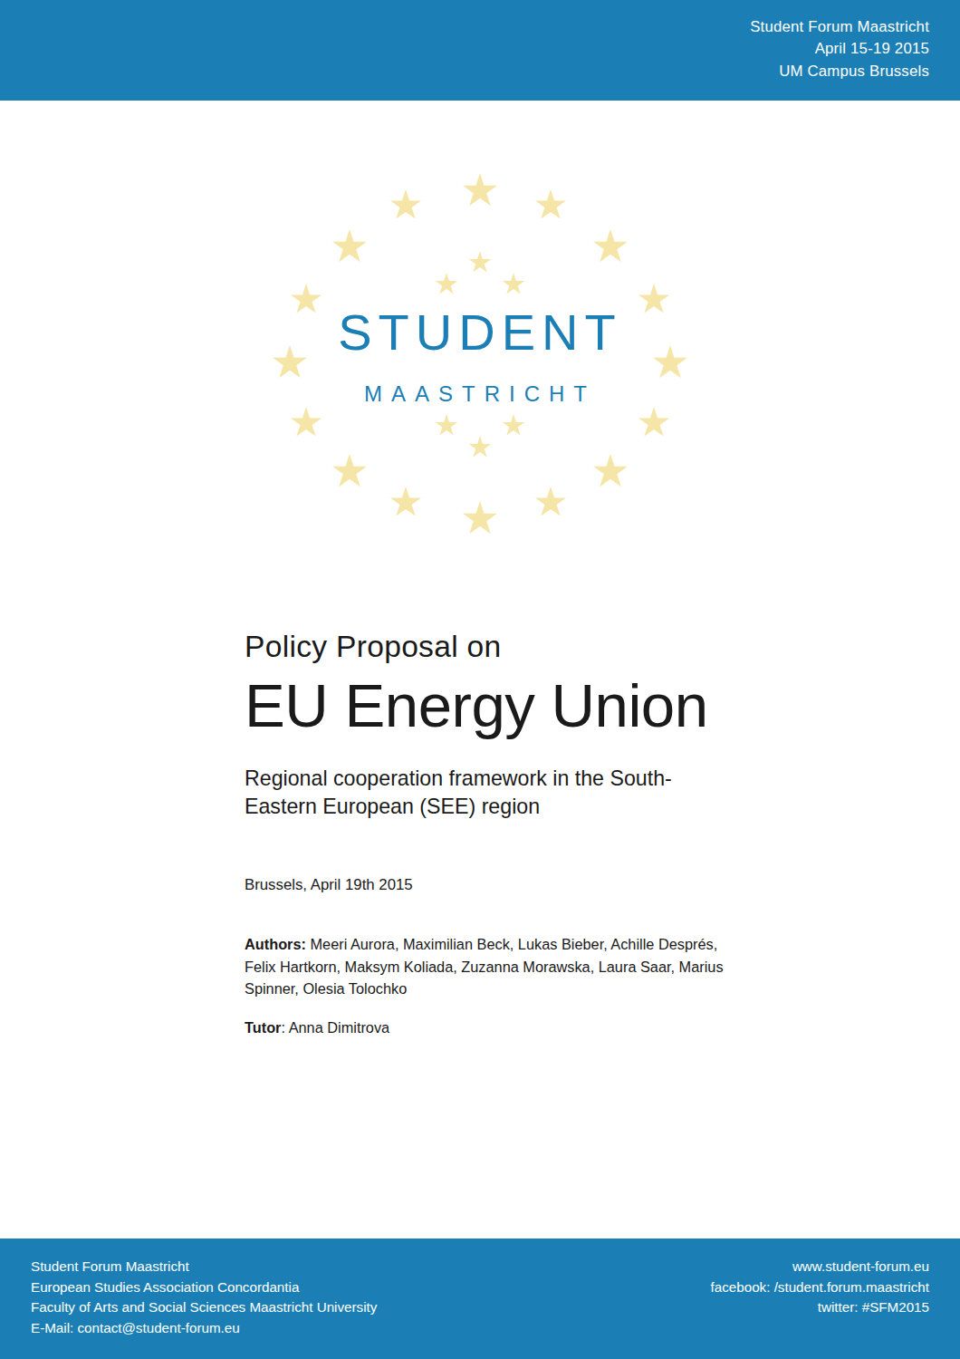Student Forum Maastricht April 15-19 2015 UM Campus Brussels
STUDENT . x MAASTRICHT
Policy Proposal on
EU Energy Union
Regional cooperation framework in the South-Eastern European (SEE) region
Brussels, April 19th 2015
Authors: Meeri Aurora, Maximilian Beck, Lukas Bieber, Achille Després, Felix Hartkorn, Maksym Koliada, Zuzanna Morawska, Laura Saar, Marius Spinner, Olesia Tolochko
Tutor: Anna Dimitrova
Student Forum Maastricht
European Studies Association Concordantia
Faculty of Arts and Social Sciences Maastricht University
E-Mail: contact@student-forum.eu
www.student-forum.eu
facebook: /student.forum.maastricht
twitter: #SFM2015